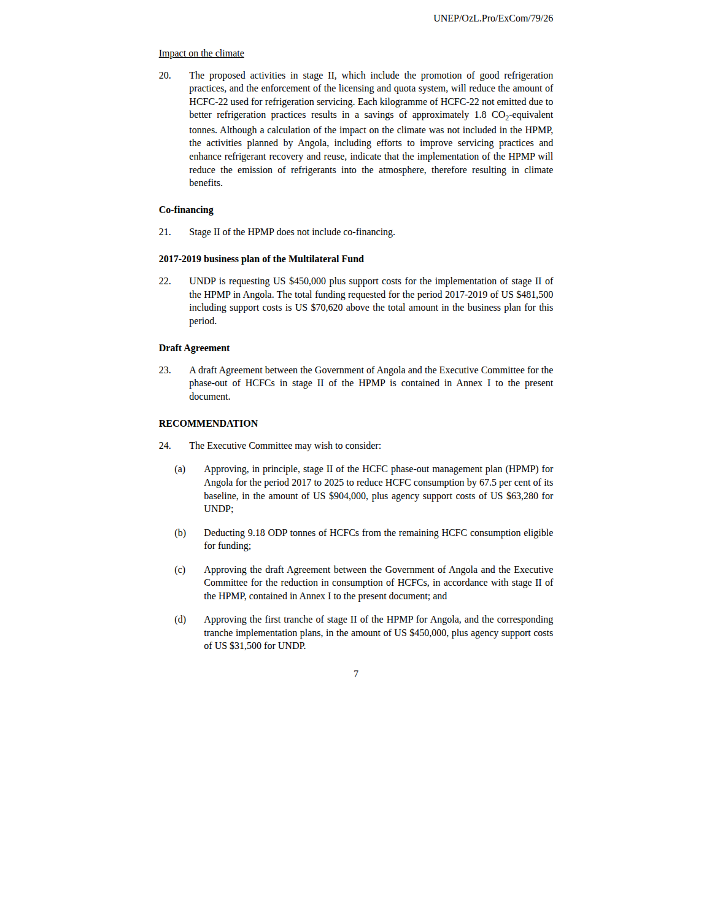UNEP/OzL.Pro/ExCom/79/26
Impact on the climate
20. The proposed activities in stage II, which include the promotion of good refrigeration practices, and the enforcement of the licensing and quota system, will reduce the amount of HCFC-22 used for refrigeration servicing. Each kilogramme of HCFC-22 not emitted due to better refrigeration practices results in a savings of approximately 1.8 CO2-equivalent tonnes. Although a calculation of the impact on the climate was not included in the HPMP, the activities planned by Angola, including efforts to improve servicing practices and enhance refrigerant recovery and reuse, indicate that the implementation of the HPMP will reduce the emission of refrigerants into the atmosphere, therefore resulting in climate benefits.
Co-financing
21. Stage II of the HPMP does not include co-financing.
2017-2019 business plan of the Multilateral Fund
22. UNDP is requesting US $450,000 plus support costs for the implementation of stage II of the HPMP in Angola. The total funding requested for the period 2017-2019 of US $481,500 including support costs is US $70,620 above the total amount in the business plan for this period.
Draft Agreement
23. A draft Agreement between the Government of Angola and the Executive Committee for the phase-out of HCFCs in stage II of the HPMP is contained in Annex I to the present document.
RECOMMENDATION
24. The Executive Committee may wish to consider:
(a) Approving, in principle, stage II of the HCFC phase-out management plan (HPMP) for Angola for the period 2017 to 2025 to reduce HCFC consumption by 67.5 per cent of its baseline, in the amount of US $904,000, plus agency support costs of US $63,280 for UNDP;
(b) Deducting 9.18 ODP tonnes of HCFCs from the remaining HCFC consumption eligible for funding;
(c) Approving the draft Agreement between the Government of Angola and the Executive Committee for the reduction in consumption of HCFCs, in accordance with stage II of the HPMP, contained in Annex I to the present document; and
(d) Approving the first tranche of stage II of the HPMP for Angola, and the corresponding tranche implementation plans, in the amount of US $450,000, plus agency support costs of US $31,500 for UNDP.
7